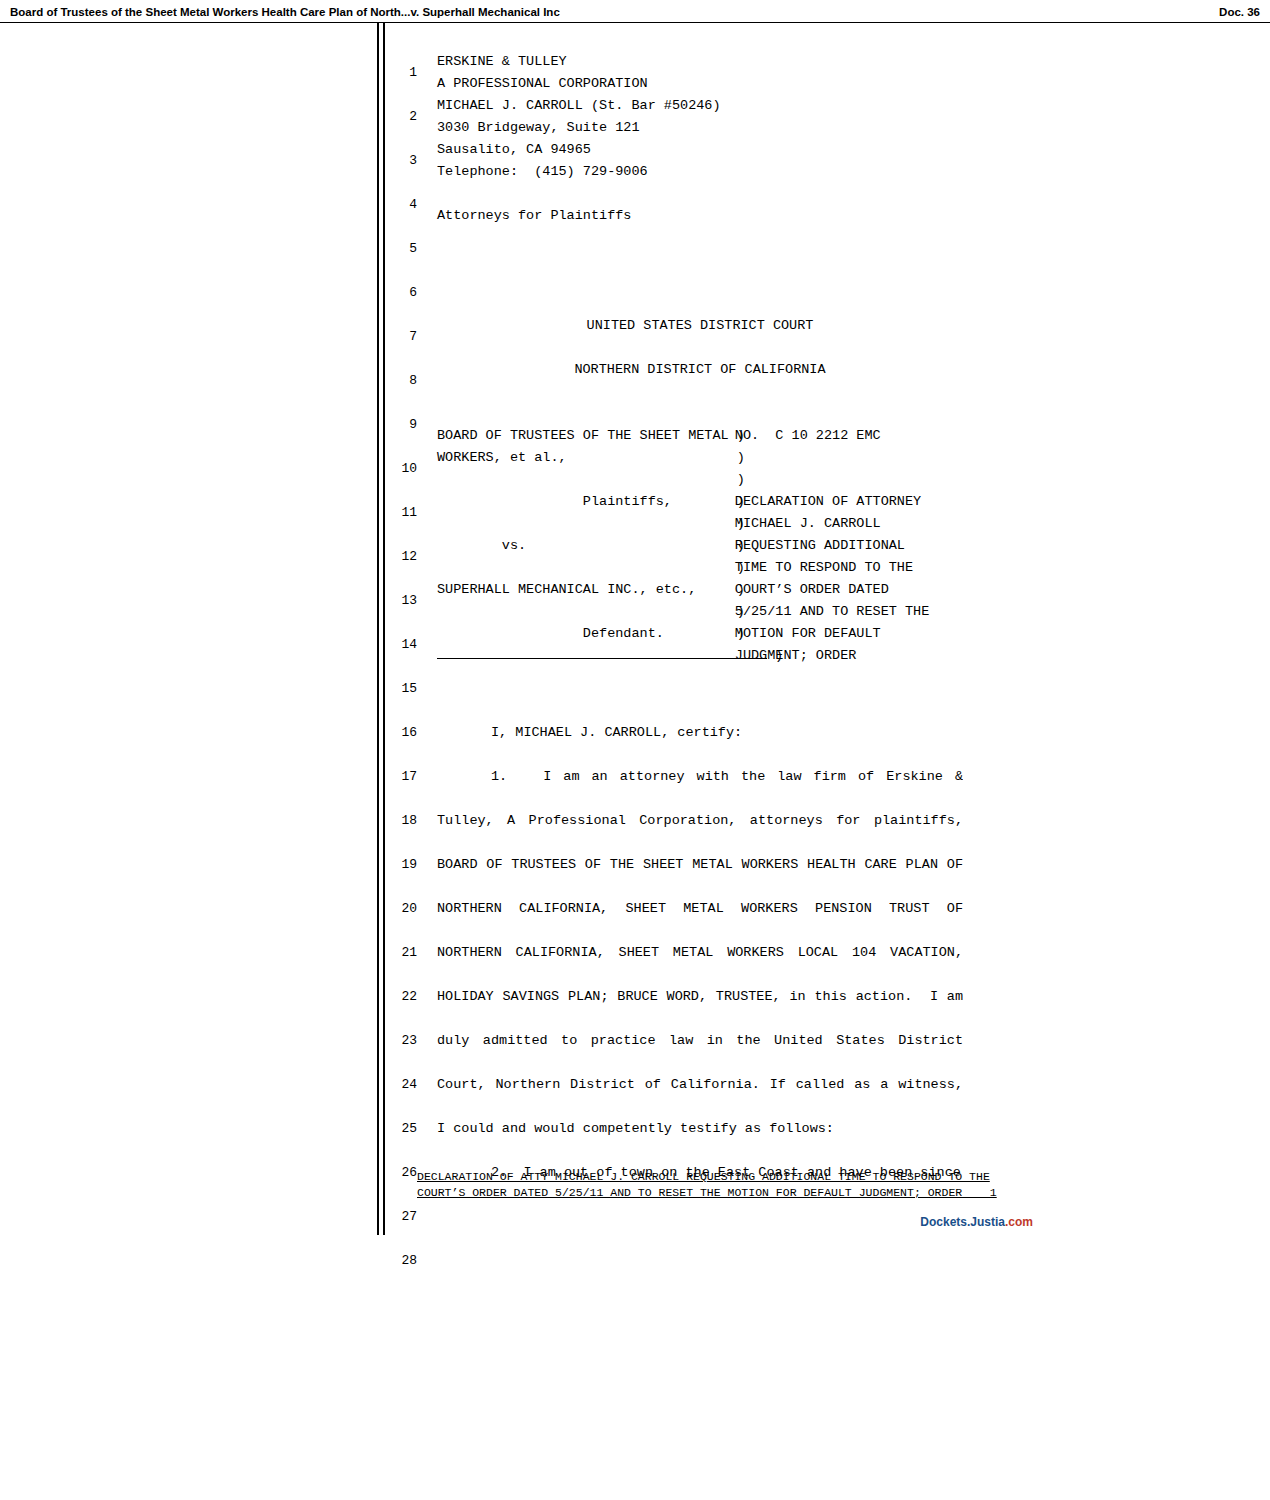Board of Trustees of the Sheet Metal Workers Health Care Plan of North...v. Superhall Mechanical Inc
Doc. 36
1
2
3
4
5
6
7
8
9
10
11
12
13
14
15
16
17
18
19
20
21
22
23
24
25
26
27
28
ERSKINE & TULLEY A PROFESSIONAL CORPORATION MICHAEL J. CARROLL (St. Bar #50246) 3030 Bridgeway, Suite 121 Sausalito, CA 94965 Telephone: (415) 729-9006 Attorneys for Plaintiffs
UNITED STATES DISTRICT COURT
NORTHERN DISTRICT OF CALIFORNIA
BOARD OF TRUSTEES OF THE SHEET METAL ) WORKERS, et al., ) ) Plaintiffs, ) ) vs. ) ) SUPERHALL MECHANICAL INC., etc., ) ) Defendant. ) )
NO. C 10 2212 EMC DECLARATION OF ATTORNEY MICHAEL J. CARROLL REQUESTING ADDITIONAL TIME TO RESPOND TO THE COURT’S ORDER DATED 5/25/11 AND TO RESET THE MOTION FOR DEFAULT JUDGMENT; ORDER
I, MICHAEL J. CARROLL, certify:
1. I am an attorney with the law firm of Erskine & Tulley, A Professional Corporation, attorneys for plaintiffs, BOARD OF TRUSTEES OF THE SHEET METAL WORKERS HEALTH CARE PLAN OF NORTHERN CALIFORNIA, SHEET METAL WORKERS PENSION TRUST OF NORTHERN CALIFORNIA, SHEET METAL WORKERS LOCAL 104 VACATION, HOLIDAY SAVINGS PLAN; BRUCE WORD, TRUSTEE, in this action. I am duly admitted to practice law in the United States District Court, Northern District of California. If called as a witness, I could and would competently testify as follows:
2. I am out of town on the East Coast and have been since
DECLARATION OF ATTY MICHAEL J. CARROLL REQUESTING ADDITIONAL TIME TO RESPOND TO THE COURT’S ORDER DATED 5/25/11 AND TO RESET THE MOTION FOR DEFAULT JUDGMENT; ORDER 1
Dockets.Justia.com